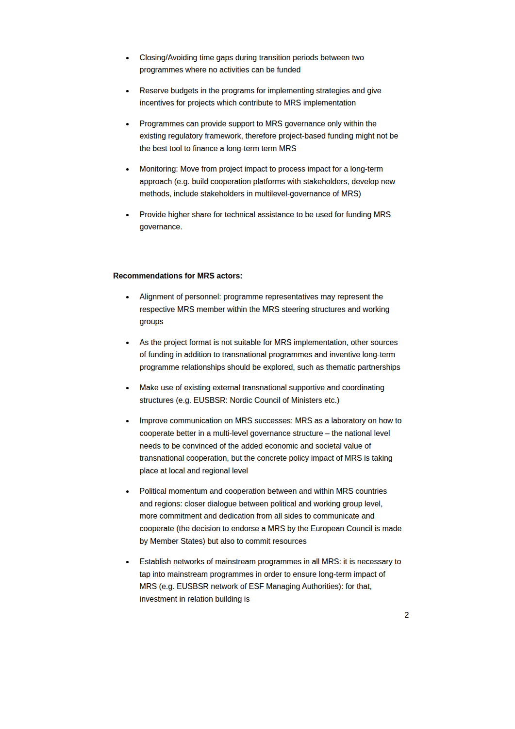Closing/Avoiding time gaps during transition periods between two programmes where no activities can be funded
Reserve budgets in the programs for implementing strategies and give incentives for projects which contribute to MRS implementation
Programmes can provide support to MRS governance only within the existing regulatory framework, therefore project-based funding might not be the best tool to finance a long-term term MRS
Monitoring: Move from project impact to process impact for a long-term approach (e.g. build cooperation platforms with stakeholders, develop new methods, include stakeholders in multilevel-governance of MRS)
Provide higher share for technical assistance to be used for funding MRS governance.
Recommendations for MRS actors:
Alignment of personnel: programme representatives may represent the respective MRS member within the MRS steering structures and working groups
As the project format is not suitable for MRS implementation, other sources of funding in addition to transnational programmes and inventive long-term programme relationships should be explored, such as thematic partnerships
Make use of existing external transnational supportive and coordinating structures (e.g. EUSBSR: Nordic Council of Ministers etc.)
Improve communication on MRS successes: MRS as a laboratory on how to cooperate better in a multi-level governance structure – the national level needs to be convinced of the added economic and societal value of transnational cooperation, but the concrete policy impact of MRS is taking place at local and regional level
Political momentum and cooperation between and within MRS countries and regions: closer dialogue between political and working group level, more commitment and dedication from all sides to communicate and cooperate (the decision to endorse a MRS by the European Council is made by Member States) but also to commit resources
Establish networks of mainstream programmes in all MRS: it is necessary to tap into mainstream programmes in order to ensure long-term impact of MRS (e.g. EUSBSR network of ESF Managing Authorities): for that, investment in relation building is
2